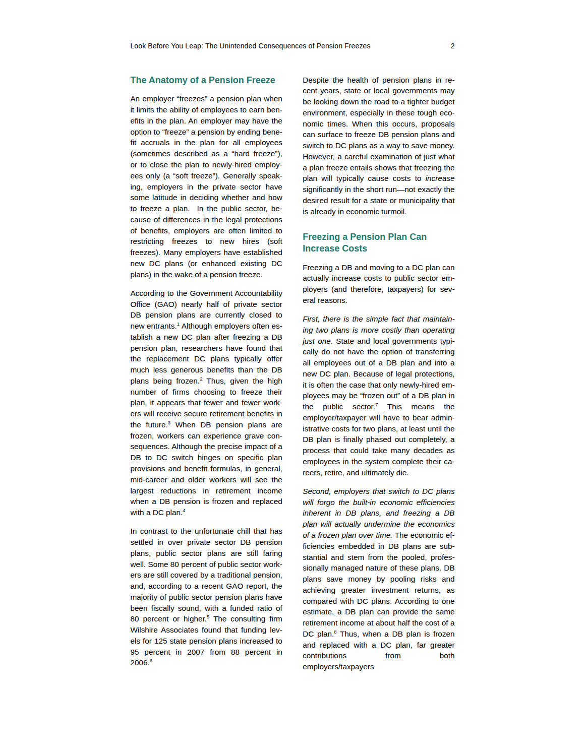Look Before You Leap: The Unintended Consequences of Pension Freezes 2
The Anatomy of a Pension Freeze
An employer “freezes” a pension plan when it limits the ability of employees to earn benefits in the plan. An employer may have the option to “freeze” a pension by ending benefit accruals in the plan for all employees (sometimes described as a “hard freeze”), or to close the plan to newly-hired employees only (a “soft freeze”). Generally speaking, employers in the private sector have some latitude in deciding whether and how to freeze a plan. In the public sector, because of differences in the legal protections of benefits, employers are often limited to restricting freezes to new hires (soft freezes). Many employers have established new DC plans (or enhanced existing DC plans) in the wake of a pension freeze.
According to the Government Accountability Office (GAO) nearly half of private sector DB pension plans are currently closed to new entrants.1 Although employers often establish a new DC plan after freezing a DB pension plan, researchers have found that the replacement DC plans typically offer much less generous benefits than the DB plans being frozen.2 Thus, given the high number of firms choosing to freeze their plan, it appears that fewer and fewer workers will receive secure retirement benefits in the future.3 When DB pension plans are frozen, workers can experience grave consequences. Although the precise impact of a DB to DC switch hinges on specific plan provisions and benefit formulas, in general, mid-career and older workers will see the largest reductions in retirement income when a DB pension is frozen and replaced with a DC plan.4
In contrast to the unfortunate chill that has settled in over private sector DB pension plans, public sector plans are still faring well. Some 80 percent of public sector workers are still covered by a traditional pension, and, according to a recent GAO report, the majority of public sector pension plans have been fiscally sound, with a funded ratio of 80 percent or higher.5 The consulting firm Wilshire Associates found that funding levels for 125 state pension plans increased to 95 percent in 2007 from 88 percent in 2006.6
Despite the health of pension plans in recent years, state or local governments may be looking down the road to a tighter budget environment, especially in these tough economic times. When this occurs, proposals can surface to freeze DB pension plans and switch to DC plans as a way to save money. However, a careful examination of just what a plan freeze entails shows that freezing the plan will typically cause costs to increase significantly in the short run—not exactly the desired result for a state or municipality that is already in economic turmoil.
Freezing a Pension Plan Can Increase Costs
Freezing a DB and moving to a DC plan can actually increase costs to public sector employers (and therefore, taxpayers) for several reasons.
First, there is the simple fact that maintaining two plans is more costly than operating just one. State and local governments typically do not have the option of transferring all employees out of a DB plan and into a new DC plan. Because of legal protections, it is often the case that only newly-hired employees may be “frozen out” of a DB plan in the public sector.7 This means the employer/taxpayer will have to bear administrative costs for two plans, at least until the DB plan is finally phased out completely, a process that could take many decades as employees in the system complete their careers, retire, and ultimately die.
Second, employers that switch to DC plans will forgo the built-in economic efficiencies inherent in DB plans, and freezing a DB plan will actually undermine the economics of a frozen plan over time. The economic efficiencies embedded in DB plans are substantial and stem from the pooled, professionally managed nature of these plans. DB plans save money by pooling risks and achieving greater investment returns, as compared with DC plans. According to one estimate, a DB plan can provide the same retirement income at about half the cost of a DC plan.8 Thus, when a DB plan is frozen and replaced with a DC plan, far greater contributions from both employers/taxpayers